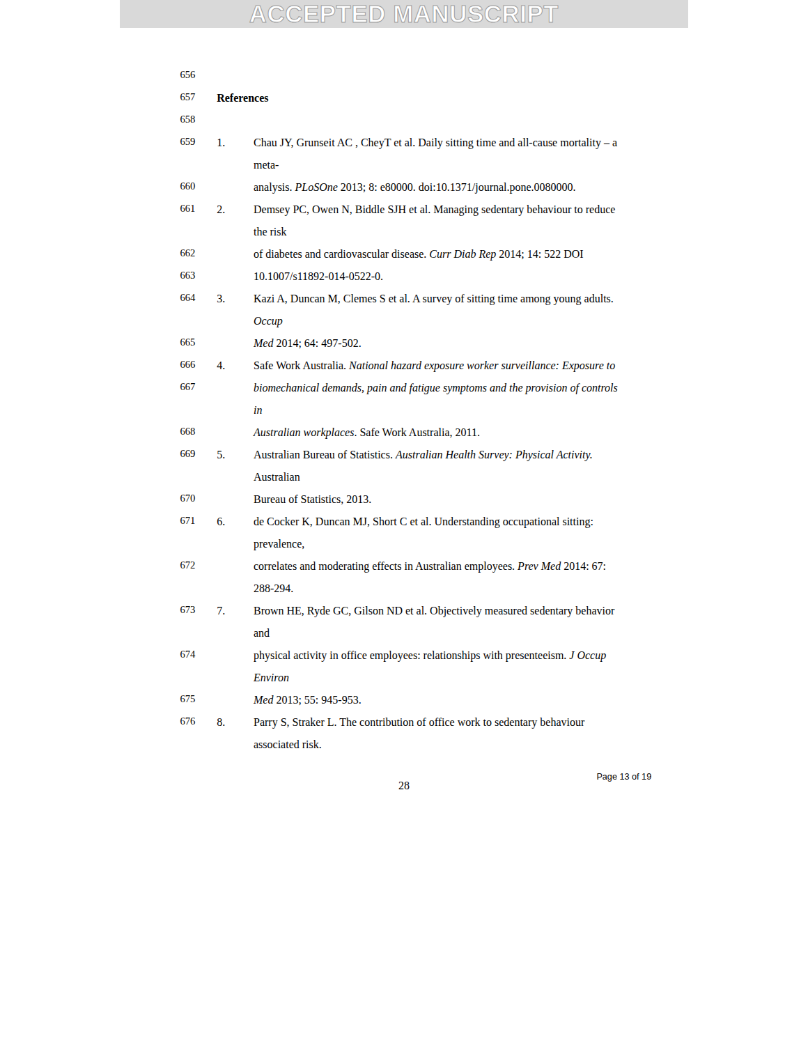ACCEPTED MANUSCRIPT
656
657
References
658
659
1.
Chau JY, Grunseit AC , CheyT et al. Daily sitting time and all-cause mortality – a meta-
660
analysis. PLoSOne 2013; 8: e80000. doi:10.1371/journal.pone.0080000.
661
2.
Demsey PC, Owen N, Biddle SJH et al. Managing sedentary behaviour to reduce the risk
662
of diabetes and cardiovascular disease. Curr Diab Rep 2014; 14: 522 DOI
663
10.1007/s11892-014-0522-0.
664
3.
Kazi A, Duncan M, Clemes S et al. A survey of sitting time among young adults. Occup
665
Med 2014; 64: 497-502.
666
4.
Safe Work Australia. National hazard exposure worker surveillance: Exposure to
667
biomechanical demands, pain and fatigue symptoms and the provision of controls in
668
Australian workplaces. Safe Work Australia, 2011.
669
5.
Australian Bureau of Statistics. Australian Health Survey: Physical Activity. Australian
670
Bureau of Statistics, 2013.
671
6.
de Cocker K, Duncan MJ, Short C et al. Understanding occupational sitting: prevalence,
672
correlates and moderating effects in Australian employees. Prev Med 2014: 67: 288-294.
673
7.
Brown HE, Ryde GC, Gilson ND et al. Objectively measured sedentary behavior and
674
physical activity in office employees: relationships with presenteeism. J Occup Environ
675
Med 2013; 55: 945-953.
676
8.
Parry S, Straker L. The contribution of office work to sedentary behaviour associated risk.
28
Page 13 of 19